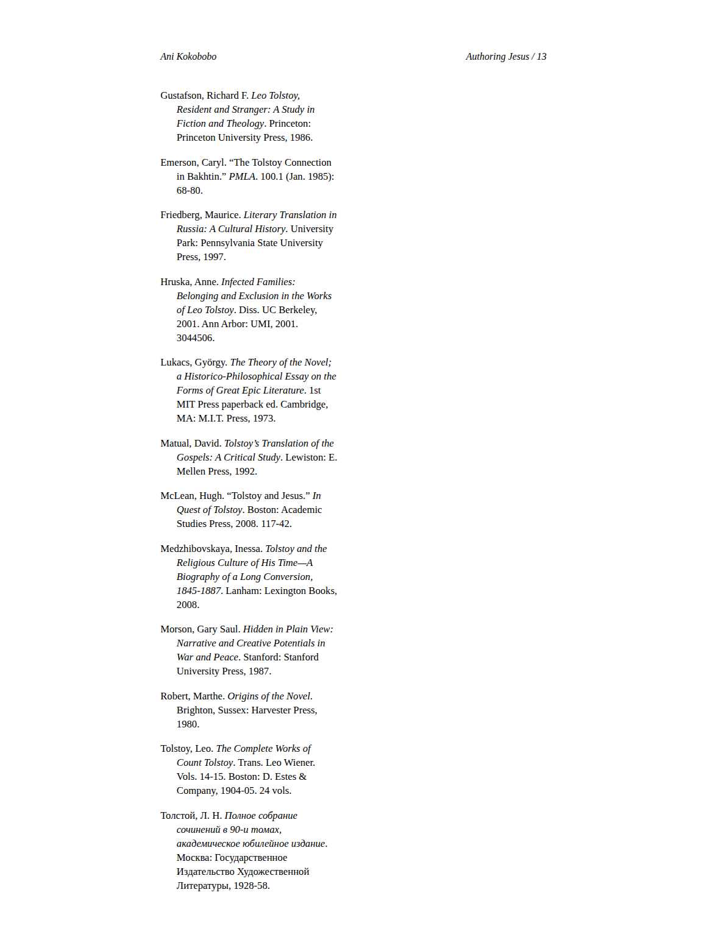Ani Kokobobo Authoring Jesus / 13
Gustafson, Richard F. Leo Tolstoy, Resident and Stranger: A Study in Fiction and Theology. Princeton: Princeton University Press, 1986.
Emerson, Caryl. “The Tolstoy Connection in Bakhtin.” PMLA. 100.1 (Jan. 1985): 68-80.
Friedberg, Maurice. Literary Translation in Russia: A Cultural History. University Park: Pennsylvania State University Press, 1997.
Hruska, Anne. Infected Families: Belonging and Exclusion in the Works of Leo Tolstoy. Diss. UC Berkeley, 2001. Ann Arbor: UMI, 2001. 3044506.
Lukacs, György. The Theory of the Novel; a Historico-Philosophical Essay on the Forms of Great Epic Literature. 1st MIT Press paperback ed. Cambridge, MA: M.I.T. Press, 1973.
Matual, David. Tolstoy’s Translation of the Gospels: A Critical Study. Lewiston: E. Mellen Press, 1992.
McLean, Hugh. “Tolstoy and Jesus.” In Quest of Tolstoy. Boston: Academic Studies Press, 2008. 117-42.
Medzhibovskaya, Inessa. Tolstoy and the Religious Culture of His Time—A Biography of a Long Conversion, 1845-1887. Lanham: Lexington Books, 2008.
Morson, Gary Saul. Hidden in Plain View: Narrative and Creative Potentials in War and Peace. Stanford: Stanford University Press, 1987.
Robert, Marthe. Origins of the Novel. Brighton, Sussex: Harvester Press, 1980.
Tolstoy, Leo. The Complete Works of Count Tolstoy. Trans. Leo Wiener. Vols. 14-15. Boston: D. Estes & Company, 1904-05. 24 vols.
Толстой, Л. Н. Полное собрание сочинений в 90-и томах, академическое юбилейное издание. Москва: Государственное Издательство Художественной Литературы, 1928-58.